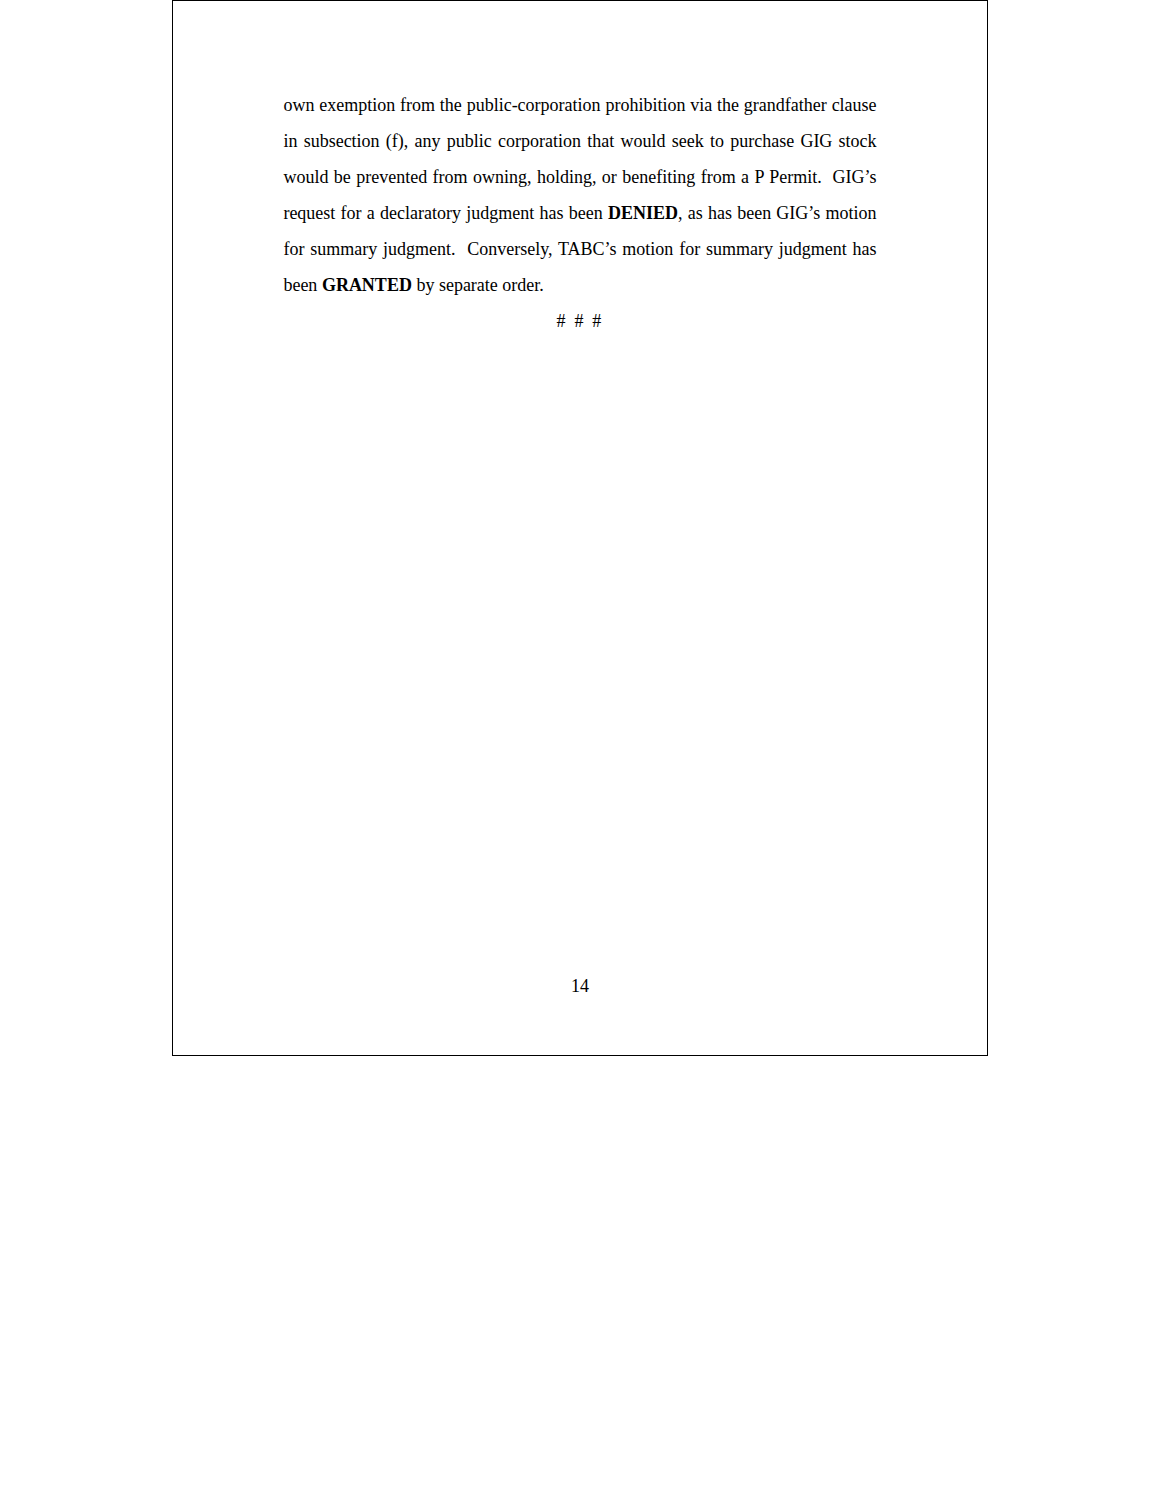own exemption from the public-corporation prohibition via the grandfather clause in subsection (f), any public corporation that would seek to purchase GIG stock would be prevented from owning, holding, or benefiting from a P Permit. GIG’s request for a declaratory judgment has been DENIED, as has been GIG’s motion for summary judgment. Conversely, TABC’s motion for summary judgment has been GRANTED by separate order.
# # #
14